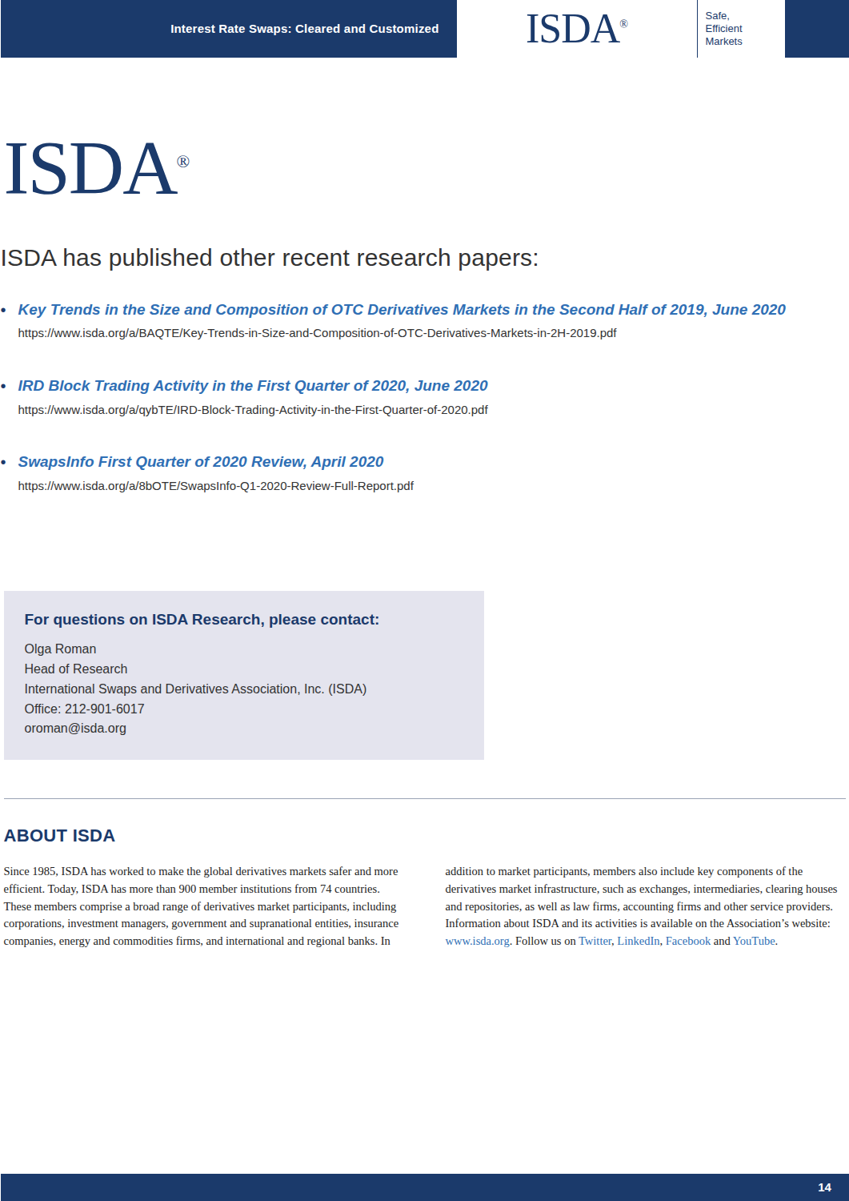Interest Rate Swaps: Cleared and Customized
ISDA®
Safe,
Efficient
Markets
ISDA®
ISDA has published other recent research papers:
Key Trends in the Size and Composition of OTC Derivatives Markets in the Second Half of 2019, June 2020 https://www.isda.org/a/BAQTE/Key-Trends-in-Size-and-Composition-of-OTC-Derivatives-Markets-in-2H-2019.pdf
IRD Block Trading Activity in the First Quarter of 2020, June 2020 https://www.isda.org/a/qybTE/IRD-Block-Trading-Activity-in-the-First-Quarter-of-2020.pdf
SwapsInfo First Quarter of 2020 Review, April 2020 https://www.isda.org/a/8bOTE/SwapsInfo-Q1-2020-Review-Full-Report.pdf
For questions on ISDA Research, please contact:
Olga Roman
Head of Research
International Swaps and Derivatives Association, Inc. (ISDA)
Office: 212-901-6017
oroman@isda.org
ABOUT ISDA
Since 1985, ISDA has worked to make the global derivatives markets safer and more efficient. Today, ISDA has more than 900 member institutions from 74 countries. These members comprise a broad range of derivatives market participants, including corporations, investment managers, government and supranational entities, insurance companies, energy and commodities firms, and international and regional banks. In addition to market participants, members also include key components of the derivatives market infrastructure, such as exchanges, intermediaries, clearing houses and repositories, as well as law firms, accounting firms and other service providers. Information about ISDA and its activities is available on the Association’s website: www.isda.org. Follow us on Twitter, LinkedIn, Facebook and YouTube.
14